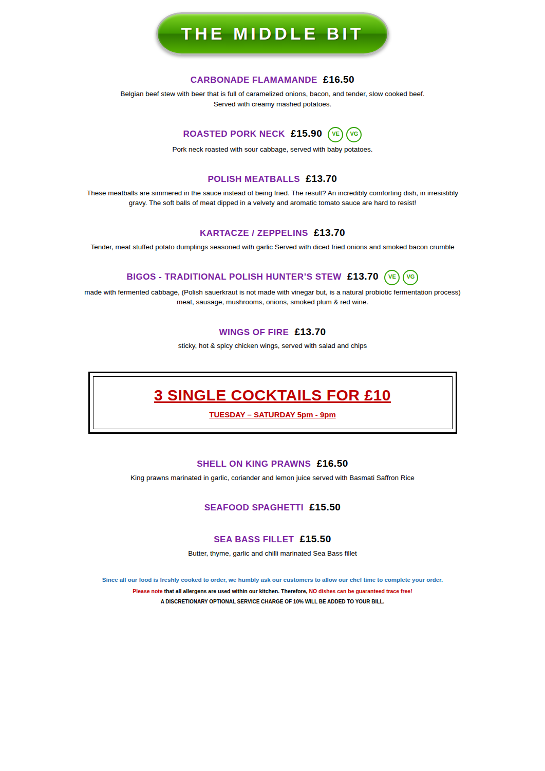THE MIDDLE BIT
CARBONADE FLAMAMANDE £16.50
Belgian beef stew with beer that is full of caramelized onions, bacon, and tender, slow cooked beef.
Served with creamy mashed potatoes.
ROASTED PORK NECK £15.90 VE VG
Pork neck roasted with sour cabbage, served with baby potatoes.
POLISH MEATBALLS £13.70
These meatballs are simmered in the sauce instead of being fried. The result? An incredibly comforting dish, in irresistibly gravy. The soft balls of meat dipped in a velvety and aromatic tomato sauce are hard to resist!
KARTACZE / ZEPPELINS £13.70
Tender, meat stuffed potato dumplings seasoned with garlic Served with diced fried onions and smoked bacon crumble
BIGOS - TRADITIONAL POLISH HUNTER’S STEW £13.70 VE VG
made with fermented cabbage, (Polish sauerkraut is not made with vinegar but, is a natural probiotic fermentation process) meat, sausage, mushrooms, onions, smoked plum & red wine.
WINGS OF FIRE £13.70
sticky, hot & spicy chicken wings, served with salad and chips
3 SINGLE COCKTAILS FOR £10
TUESDAY – SATURDAY 5pm - 9pm
SHELL ON KING PRAWNS £16.50
King prawns marinated in garlic, coriander and lemon juice served with Basmati Saffron Rice
SEAFOOD SPAGHETTI £15.50
SEA BASS FILLET £15.50
Butter, thyme, garlic and chilli marinated Sea Bass fillet
Since all our food is freshly cooked to order, we humbly ask our customers to allow our chef time to complete your order.
Please note that all allergens are used within our kitchen. Therefore, NO dishes can be guaranteed trace free!
A DISCRETIONARY OPTIONAL SERVICE CHARGE OF 10% WILL BE ADDED TO YOUR BILL.